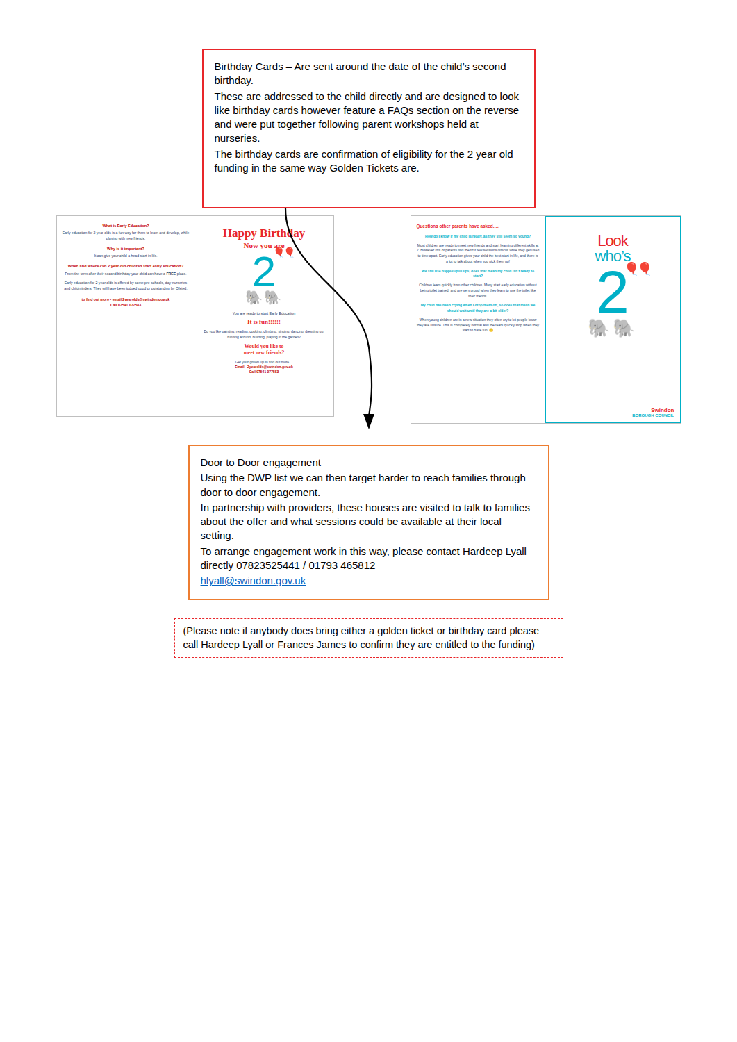Birthday Cards – Are sent around the date of the child’s second birthday.
These are addressed to the child directly and are designed to look like birthday cards however feature a FAQs section on the reverse and were put together following parent workshops held at nurseries.
The birthday cards are confirmation of eligibility for the 2 year old funding in the same way Golden Tickets are.
What is Early Education?
Early education for 2 year olds is a fun way for them to learn and develop, while playing with new friends.
Why is it important?
It can give your child a head start in life.
When and where can 2 year old children start early education?
From the term after their second birthday your child can have a FREE place.
Early education for 2 year olds is offered by some pre-schools, day-nurseries and childminders. They will have been judged good or outstanding by Ofsted.
to find out more - email 2yearolds@swindon.gov.uk
Call 07541 077583
Happy Birthday
Now you are
2🎈🎈
🐘🐘
You are ready to start Early Education
It is fun!!!!!!
Do you like painting, reading, cooking, climbing, singing, dancing, dressing up, running around, building, playing in the garden?
Would you like to
meet new friends?
Get your grown up to find out more…
Email - 2yearolds@swindon.gov.uk
Call 07541 077583
Questions other parents have asked….
How do I know if my child is ready, as they still seem so young?
Most children are ready to meet new friends and start learning different skills at 2. However lots of parents find the first few sessions difficult while they get used to time apart. Early education gives your child the best start in life, and there is a lot to talk about when you pick them up!
We still use nappies/pull ups, does that mean my child isn’t ready to start?
Children learn quickly from other children. Many start early education without being toilet trained, and are very proud when they learn to use the toilet like their friends.
My child has been crying when I drop them off, so does that mean we should wait until they are a bit older?
When young children are in a new situation they often cry to let people know they are unsure. This is completely normal and the tears quickly stop when they start to have fun. 😊
Look
who’s
2🎈🎈
🐘🐘
Swindon
BOROUGH COUNCIL
Door to Door engagement
Using the DWP list we can then target harder to reach families through door to door engagement.
In partnership with providers, these houses are visited to talk to families about the offer and what sessions could be available at their local setting.
To arrange engagement work in this way, please contact Hardeep Lyall directly 07823525441 / 01793 465812
hlyall@swindon.gov.uk
(Please note if anybody does bring either a golden ticket or birthday card please call Hardeep Lyall or Frances James to confirm they are entitled to the funding)